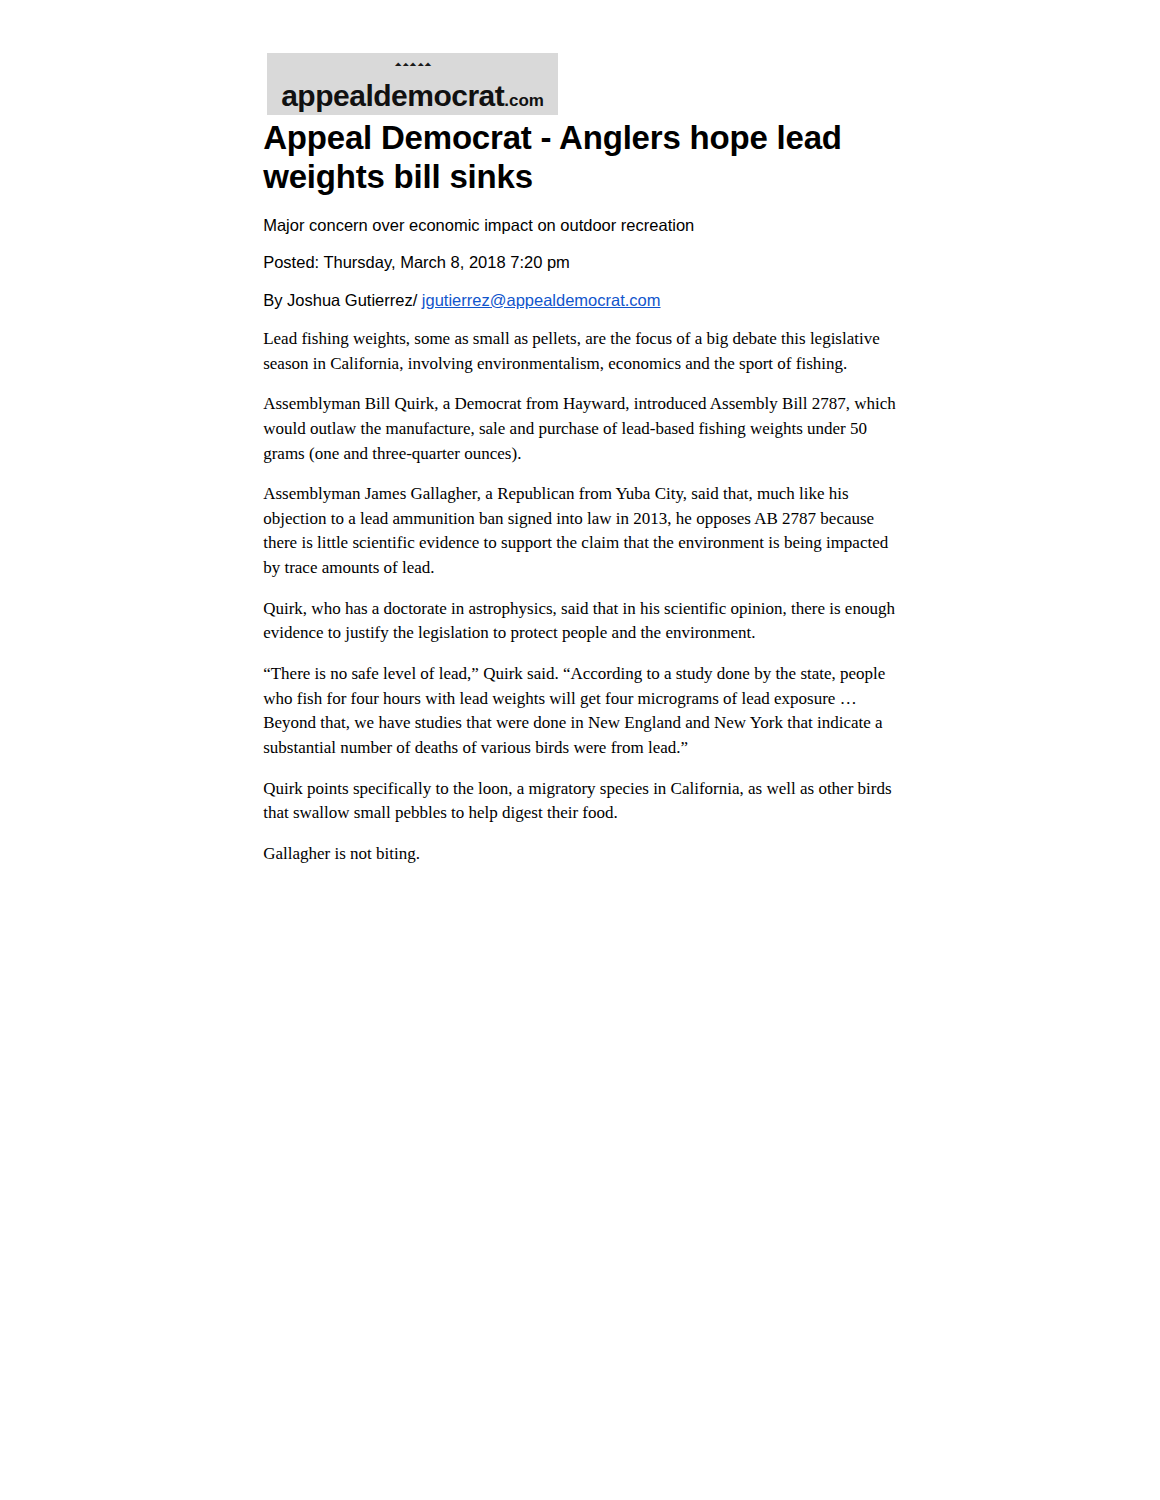▲▴▲▴▲
appealdemocrat.com
Appeal Democrat - Anglers hope lead weights bill sinks
Major concern over economic impact on outdoor recreation
Posted: Thursday, March 8, 2018 7:20 pm
By Joshua Gutierrez/ jgutierrez@appealdemocrat.com
Lead fishing weights, some as small as pellets, are the focus of a big debate this legislative season in California, involving environmentalism, economics and the sport of fishing.
Assemblyman Bill Quirk, a Democrat from Hayward, introduced Assembly Bill 2787, which would outlaw the manufacture, sale and purchase of lead-based fishing weights under 50 grams (one and three-quarter ounces).
Assemblyman James Gallagher, a Republican from Yuba City, said that, much like his objection to a lead ammunition ban signed into law in 2013, he opposes AB 2787 because there is little scientific evidence to support the claim that the environment is being impacted by trace amounts of lead.
Quirk, who has a doctorate in astrophysics, said that in his scientific opinion, there is enough evidence to justify the legislation to protect people and the environment.
“There is no safe level of lead,” Quirk said. “According to a study done by the state, people who fish for four hours with lead weights will get four micrograms of lead exposure … Beyond that, we have studies that were done in New England and New York that indicate a substantial number of deaths of various birds were from lead.”
Quirk points specifically to the loon, a migratory species in California, as well as other birds that swallow small pebbles to help digest their food.
Gallagher is not biting.